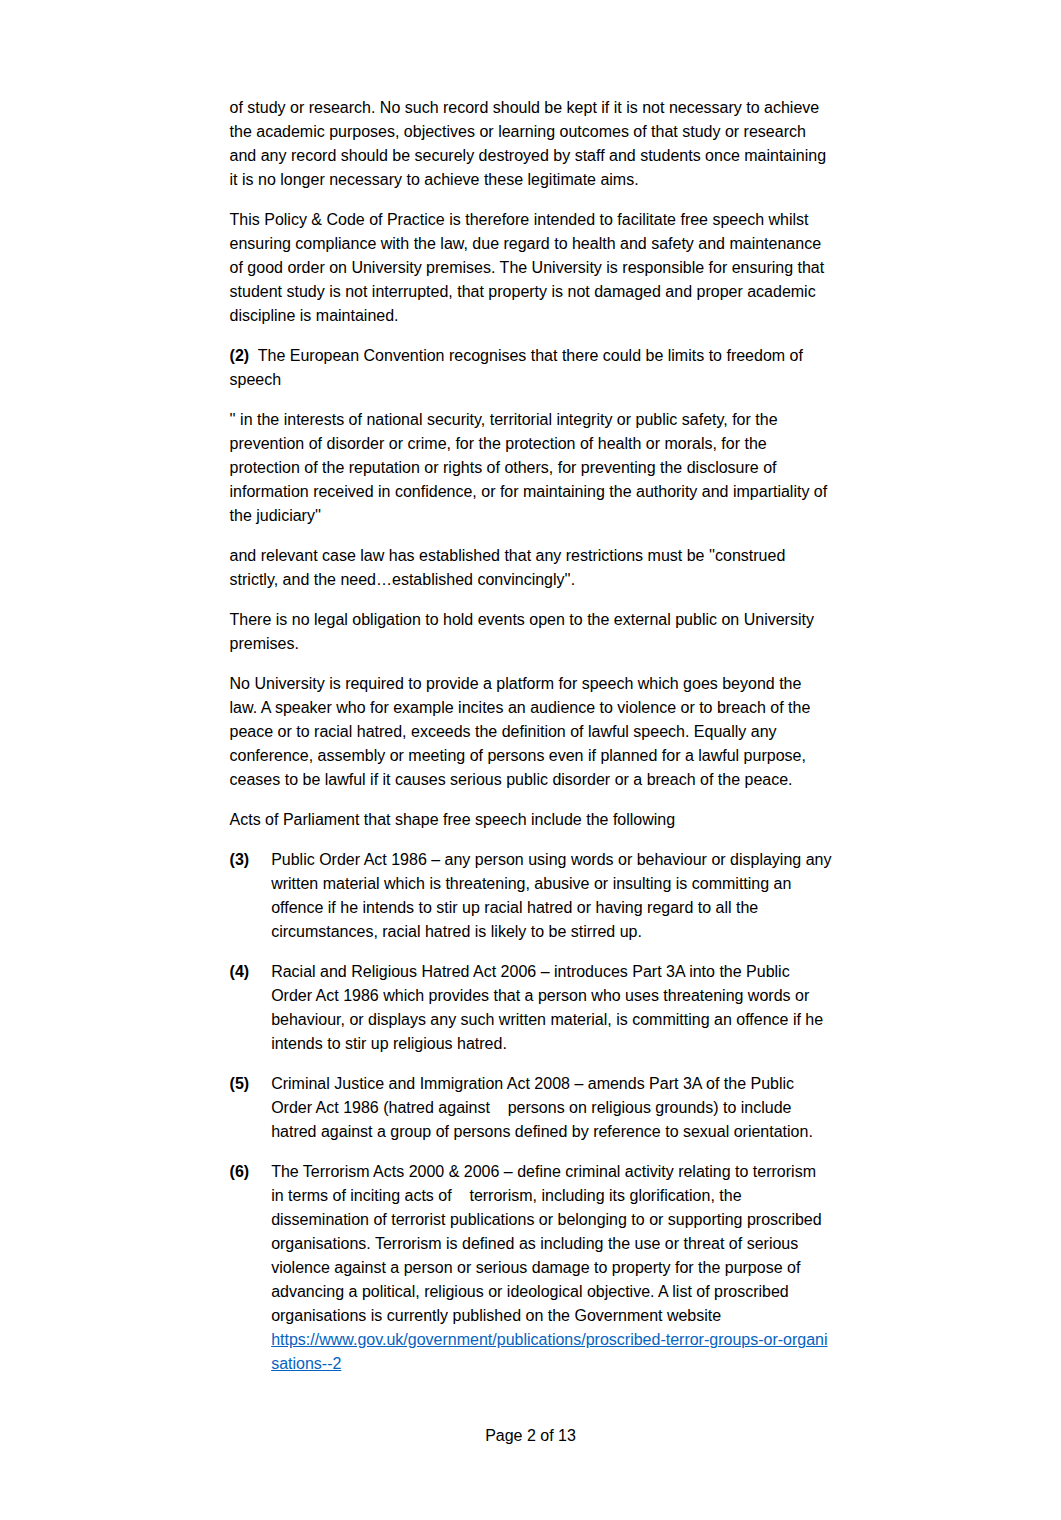of study or research. No such record should be kept if it is not necessary to achieve the academic purposes, objectives or learning outcomes of that study or research and any record should be securely destroyed by staff and students once maintaining it is no longer necessary to achieve these legitimate aims.
This Policy & Code of Practice is therefore intended to facilitate free speech whilst ensuring compliance with the law, due regard to health and safety and maintenance of good order on University premises. The University is responsible for ensuring that student study is not interrupted, that property is not damaged and proper academic discipline is maintained.
(2) The European Convention recognises that there could be limits to freedom of speech
'' in the interests of national security, territorial integrity or public safety, for the prevention of disorder or crime, for the protection of health or morals, for the protection of the reputation or rights of others, for preventing the disclosure of information received in confidence, or for maintaining the authority and impartiality of the judiciary''
and relevant case law has established that any restrictions must be ''construed strictly, and the need…established convincingly''.
There is no legal obligation to hold events open to the external public on University premises.
No University is required to provide a platform for speech which goes beyond the law. A speaker who for example incites an audience to violence or to breach of the peace or to racial hatred, exceeds the definition of lawful speech. Equally any conference, assembly or meeting of persons even if planned for a lawful purpose, ceases to be lawful if it causes serious public disorder or a breach of the peace.
Acts of Parliament that shape free speech include the following
(3)
Public Order Act 1986 – any person using words or behaviour or displaying any written material which is threatening, abusive or insulting is committing an offence if he intends to stir up racial hatred or having regard to all the circumstances, racial hatred is likely to be stirred up.
(4)
Racial and Religious Hatred Act 2006 – introduces Part 3A into the Public Order Act 1986 which provides that a person who uses threatening words or behaviour, or displays any such written material, is committing an offence if he intends to stir up religious hatred.
(5)
Criminal Justice and Immigration Act 2008 – amends Part 3A of the Public Order Act 1986 (hatred against persons on religious grounds) to include hatred against a group of persons defined by reference to sexual orientation.
(6)
The Terrorism Acts 2000 & 2006 – define criminal activity relating to terrorism in terms of inciting acts of terrorism, including its glorification, the dissemination of terrorist publications or belonging to or supporting proscribed organisations. Terrorism is defined as including the use or threat of serious violence against a person or serious damage to property for the purpose of advancing a political, religious or ideological objective. A list of proscribed organisations is currently published on the Government website
https://www.gov.uk/government/publications/proscribed-terror-groups-or-organisations--2
Page 2 of 13